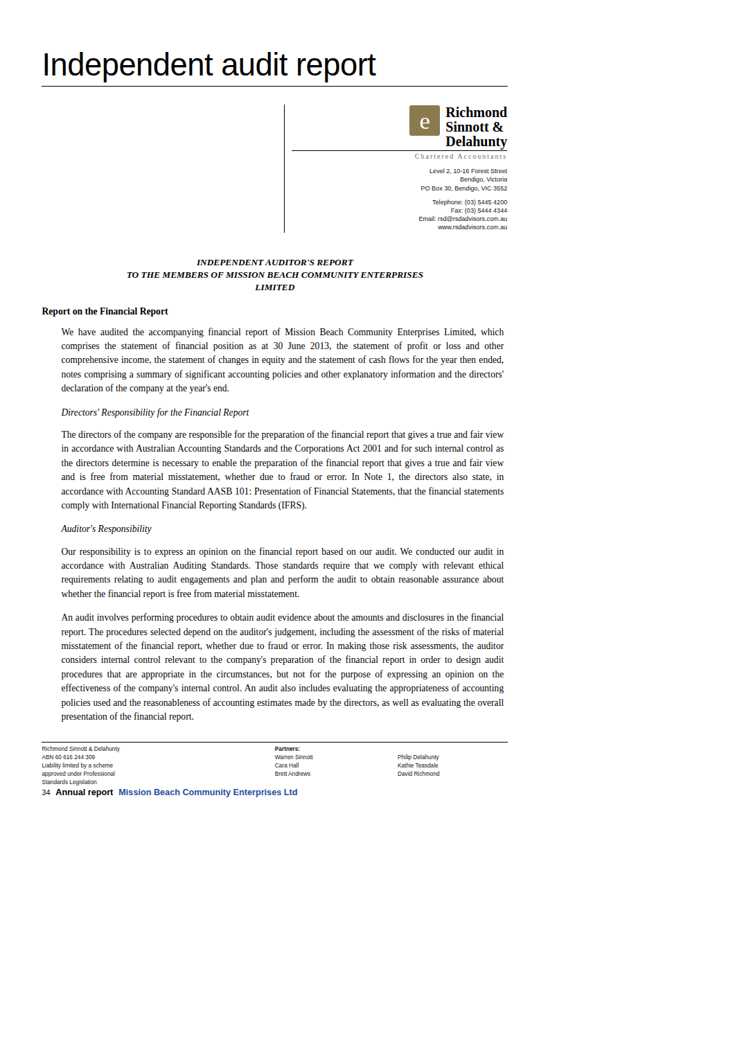Independent audit report
| | e Richmond Sinnott & Delahunty Chartered Accountants Level 2, 10-16 Forest Street Bendigo, Victoria PO Box 30, Bendigo, VIC 3552 Telephone: (03) 5445 4200 Fax: (03) 5444 4344 Email: rsd@rsdadvisors.com.au www.rsdadvisors.com.au |
INDEPENDENT AUDITOR'S REPORT
TO THE MEMBERS OF MISSION BEACH COMMUNITY ENTERPRISES
LIMITED
Report on the Financial Report
We have audited the accompanying financial report of Mission Beach Community Enterprises Limited, which comprises the statement of financial position as at 30 June 2013, the statement of profit or loss and other comprehensive income, the statement of changes in equity and the statement of cash flows for the year then ended, notes comprising a summary of significant accounting policies and other explanatory information and the directors' declaration of the company at the year's end.
Directors' Responsibility for the Financial Report
The directors of the company are responsible for the preparation of the financial report that gives a true and fair view in accordance with Australian Accounting Standards and the Corporations Act 2001 and for such internal control as the directors determine is necessary to enable the preparation of the financial report that gives a true and fair view and is free from material misstatement, whether due to fraud or error. In Note 1, the directors also state, in accordance with Accounting Standard AASB 101: Presentation of Financial Statements, that the financial statements comply with International Financial Reporting Standards (IFRS).
Auditor's Responsibility
Our responsibility is to express an opinion on the financial report based on our audit. We conducted our audit in accordance with Australian Auditing Standards. Those standards require that we comply with relevant ethical requirements relating to audit engagements and plan and perform the audit to obtain reasonable assurance about whether the financial report is free from material misstatement.
An audit involves performing procedures to obtain audit evidence about the amounts and disclosures in the financial report. The procedures selected depend on the auditor's judgement, including the assessment of the risks of material misstatement of the financial report, whether due to fraud or error. In making those risk assessments, the auditor considers internal control relevant to the company's preparation of the financial report in order to design audit procedures that are appropriate in the circumstances, but not for the purpose of expressing an opinion on the effectiveness of the company's internal control. An audit also includes evaluating the appropriateness of accounting policies used and the reasonableness of accounting estimates made by the directors, as well as evaluating the overall presentation of the financial report.
Richmond Sinnott & Delahunty
ABN 60 616 244 309
Liability limited by a scheme
approved under Professional
Standards Legislation
Partners:
Warren Sinnott
Philip Delahunty
Cara Hall
Kathie Teasdale
Brett Andrews
David Richmond
34 Annual report Mission Beach Community Enterprises Ltd